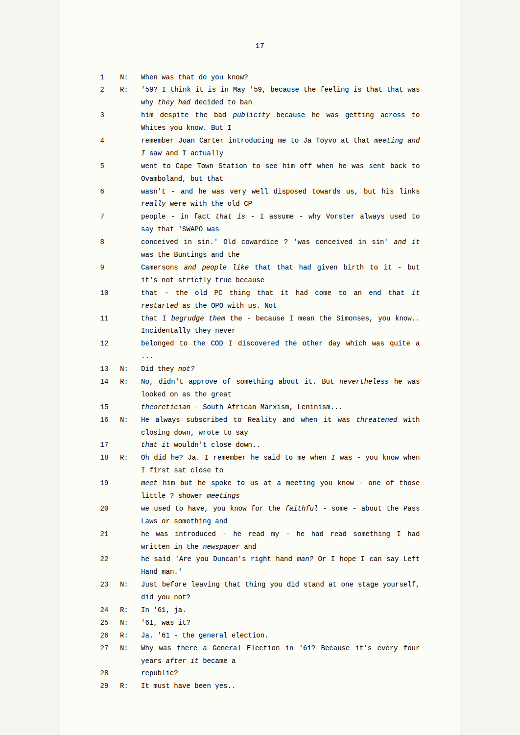17
| 1 | N: | When was that do you know? |
| 2 | R: | '59? I think it is in May '59, because the feeling is that that was why they had decided to ban |
| 3 | | him despite the bad publicity because he was getting across to Whites you know. But I |
| 4 | | remember Joan Carter introducing me to Ja Toyvo at that meeting and I saw and I actually |
| 5 | | went to Cape Town Station to see him off when he was sent back to Ovamboland, but that |
| 6 | | wasn't - and he was very well disposed towards us, but his links really were with the old CP |
| 7 | | people - in fact that is - I assume - why Vorster always used to say that 'SWAPO was |
| 8 | | conceived in sin.' Old cowardice ? 'was conceived in sin' and it was the Buntings and the |
| 9 | | Camersons and people like that that had given birth to it - but it's not strictly true because |
| 10 | | that - the old PC thing that it had come to an end that it restarted as the OPO with us. Not |
| 11 | | that I begrudge them the - because I mean the Simonses, you know.. Incidentally they never |
| 12 | | belonged to the COD I discovered the other day which was quite a ... |
| 13 | N: | Did they not? |
| 14 | R: | No, didn't approve of something about it. But nevertheless he was looked on as the great |
| 15 | | theoretician - South African Marxism, Leninism... |
| 16 | N: | He always subscribed to Reality and when it was threatened with closing down, wrote to say |
| 17 | | that it wouldn't close down.. |
| 18 | R: | Oh did he? Ja. I remember he said to me when I was - you know when I first sat close to |
| 19 | | meet him but he spoke to us at a meeting you know - one of those little ? shower meetings |
| 20 | | we used to have, you know for the faithful - some - about the Pass Laws or something and |
| 21 | | he was introduced - he read my - he had read something I had written in the newspaper and |
| 22 | | he said 'Are you Duncan's right hand man? Or I hope I can say Left Hand man.' |
| 23 | N: | Just before leaving that thing you did stand at one stage yourself, did you not? |
| 24 | R: | In '61, ja. |
| 25 | N: | '61, was it? |
| 26 | R: | Ja. '61 - the general election. |
| 27 | N: | Why was there a General Election in '61? Because it's every four years after it became a |
| 28 | | republic? |
| 29 | R: | It must have been yes.. |